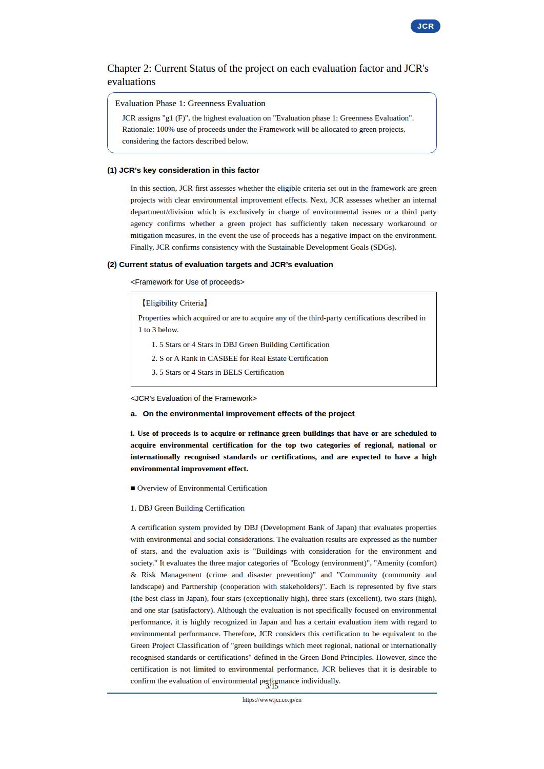JCR
Chapter 2: Current Status of the project on each evaluation factor and JCR's evaluations
Evaluation Phase 1: Greenness Evaluation
JCR assigns "g1 (F)", the highest evaluation on "Evaluation phase 1: Greenness Evaluation".
Rationale: 100% use of proceeds under the Framework will be allocated to green projects, considering the factors described below.
(1) JCR's key consideration in this factor
In this section, JCR first assesses whether the eligible criteria set out in the framework are green projects with clear environmental improvement effects. Next, JCR assesses whether an internal department/division which is exclusively in charge of environmental issues or a third party agency confirms whether a green project has sufficiently taken necessary workaround or mitigation measures, in the event the use of proceeds has a negative impact on the environment. Finally, JCR confirms consistency with the Sustainable Development Goals (SDGs).
(2) Current status of evaluation targets and JCR’s evaluation
<Framework for Use of proceeds>
【Eligibility Criteria】
Properties which acquired or are to acquire any of the third-party certifications described in 1 to 3 below.
1. 5 Stars or 4 Stars in DBJ Green Building Certification
2. S or A Rank in CASBEE for Real Estate Certification
3. 5 Stars or 4 Stars in BELS Certification
<JCR's Evaluation of the Framework>
a. On the environmental improvement effects of the project
i. Use of proceeds is to acquire or refinance green buildings that have or are scheduled to acquire environmental certification for the top two categories of regional, national or internationally recognised standards or certifications, and are expected to have a high environmental improvement effect.
■ Overview of Environmental Certification
1. DBJ Green Building Certification
A certification system provided by DBJ (Development Bank of Japan) that evaluates properties with environmental and social considerations. The evaluation results are expressed as the number of stars, and the evaluation axis is "Buildings with consideration for the environment and society." It evaluates the three major categories of "Ecology (environment)", "Amenity (comfort) & Risk Management (crime and disaster prevention)" and "Community (community and landscape) and Partnership (cooperation with stakeholders)". Each is represented by five stars (the best class in Japan), four stars (exceptionally high), three stars (excellent), two stars (high), and one star (satisfactory). Although the evaluation is not specifically focused on environmental performance, it is highly recognized in Japan and has a certain evaluation item with regard to environmental performance. Therefore, JCR considers this certification to be equivalent to the Green Project Classification of "green buildings which meet regional, national or internationally recognised standards or certifications" defined in the Green Bond Principles. However, since the certification is not limited to environmental performance, JCR believes that it is desirable to confirm the evaluation of environmental performance individually.
3/15
https://www.jcr.co.jp/en